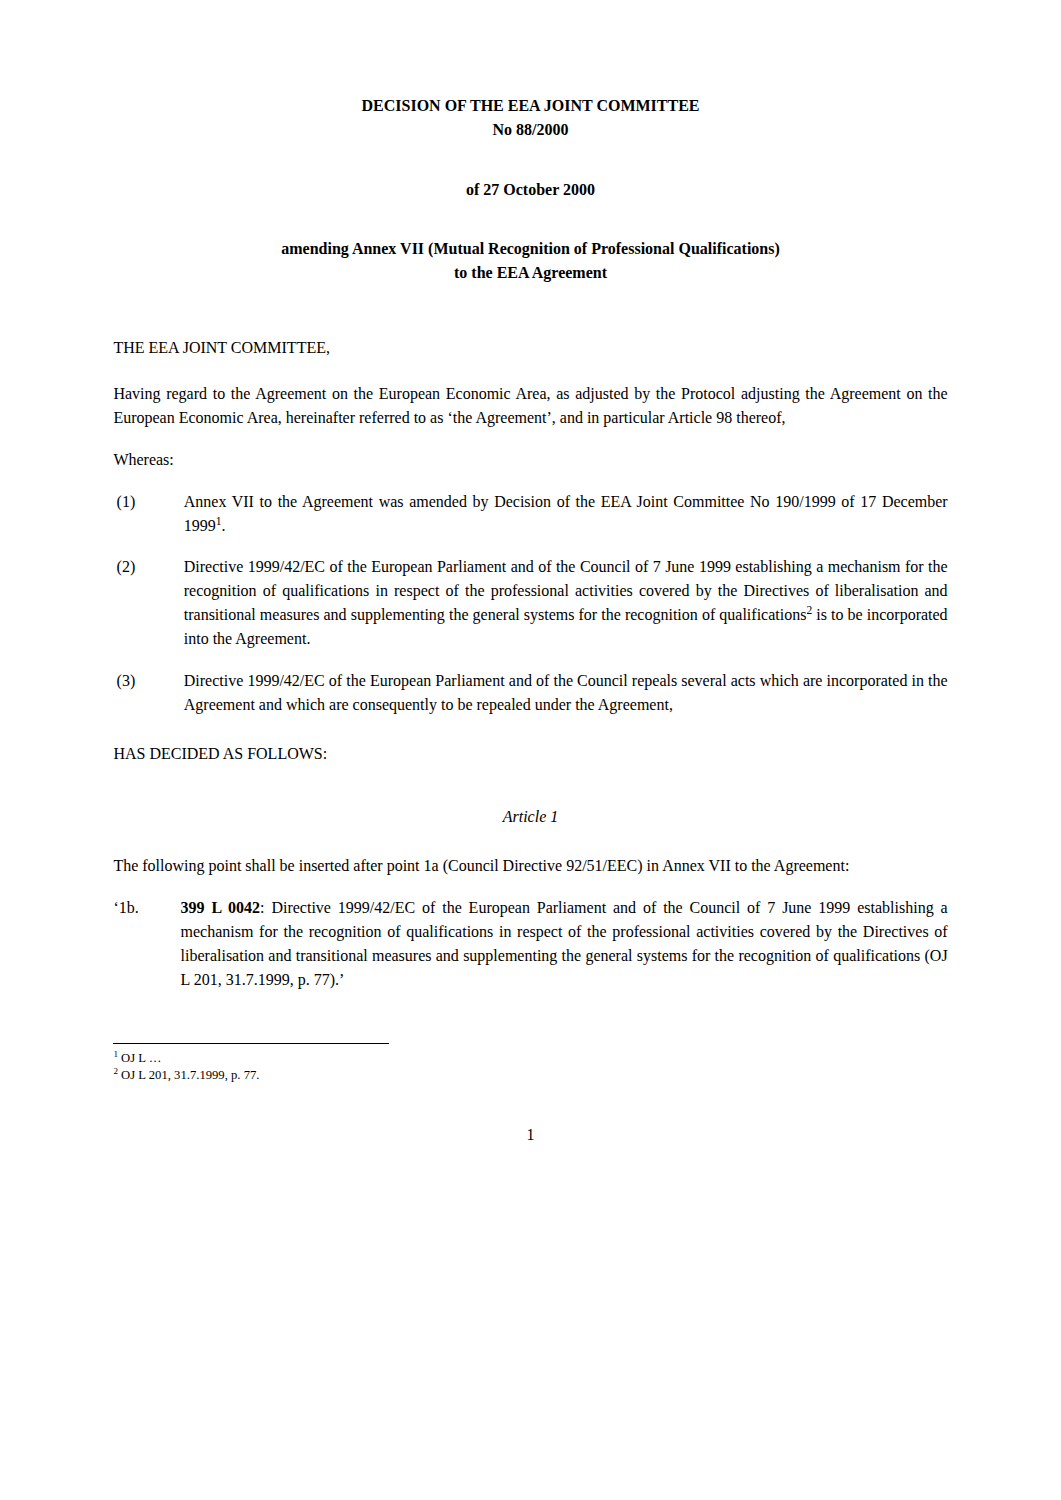DECISION OF THE EEA JOINT COMMITTEE
No 88/2000
of 27 October 2000
amending Annex VII (Mutual Recognition of Professional Qualifications)
to the EEA Agreement
THE EEA JOINT COMMITTEE,
Having regard to the Agreement on the European Economic Area, as adjusted by the Protocol adjusting the Agreement on the European Economic Area, hereinafter referred to as ‘the Agreement’, and in particular Article 98 thereof,
Whereas:
(1)
Annex VII to the Agreement was amended by Decision of the EEA Joint Committee No 190/1999 of 17 December 19991.
(2)
Directive 1999/42/EC of the European Parliament and of the Council of 7 June 1999 establishing a mechanism for the recognition of qualifications in respect of the professional activities covered by the Directives of liberalisation and transitional measures and supplementing the general systems for the recognition of qualifications2 is to be incorporated into the Agreement.
(3)
Directive 1999/42/EC of the European Parliament and of the Council repeals several acts which are incorporated in the Agreement and which are consequently to be repealed under the Agreement,
HAS DECIDED AS FOLLOWS:
Article 1
The following point shall be inserted after point 1a (Council Directive 92/51/EEC) in Annex VII to the Agreement:
‘1b.
399 L 0042: Directive 1999/42/EC of the European Parliament and of the Council of 7 June 1999 establishing a mechanism for the recognition of qualifications in respect of the professional activities covered by the Directives of liberalisation and transitional measures and supplementing the general systems for the recognition of qualifications (OJ L 201, 31.7.1999, p. 77).’
1 OJ L …
2 OJ L 201, 31.7.1999, p. 77.
1